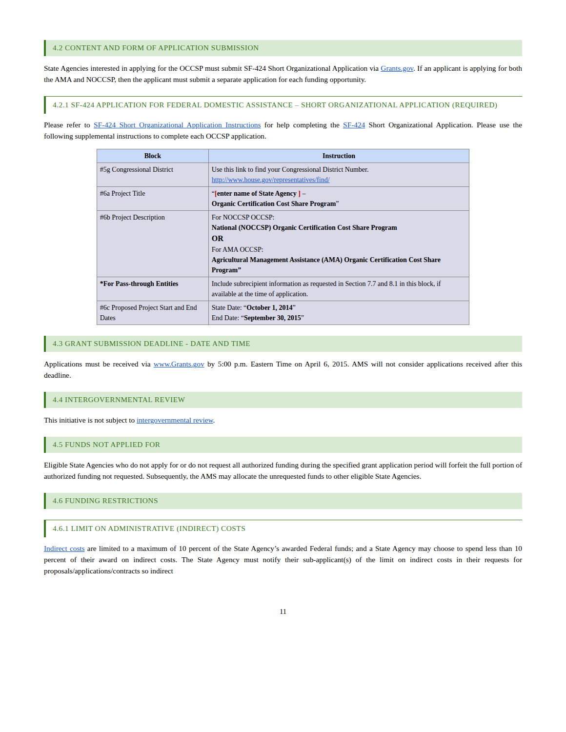4.2 CONTENT AND FORM OF APPLICATION SUBMISSION
State Agencies interested in applying for the OCCSP must submit SF-424 Short Organizational Application via Grants.gov. If an applicant is applying for both the AMA and NOCCSP, then the applicant must submit a separate application for each funding opportunity.
4.2.1 SF-424 APPLICATION FOR FEDERAL DOMESTIC ASSISTANCE – SHORT ORGANIZATIONAL APPLICATION (REQUIRED)
Please refer to SF-424 Short Organizational Application Instructions for help completing the SF-424 Short Organizational Application. Please use the following supplemental instructions to complete each OCCSP application.
| Block | Instruction |
| --- | --- |
| #5g Congressional District | Use this link to find your Congressional District Number. http://www.house.gov/representatives/find/ |
| #6a Project Title | “ [ enter name of State Agency ] – Organic Certification Cost Share Program ” |
| #6b Project Description | For NOCCSP OCCSP: National (NOCCSP) Organic Certification Cost Share Program OR For AMA OCCSP: Agricultural Management Assistance (AMA) Organic Certification Cost Share Program” |
| *For Pass-through Entities | Include subrecipient information as requested in Section 7.7 and 8.1 in this block, if available at the time of application. |
| #6c Proposed Project Start and End Dates | State Date: “ October 1, 2014 ” End Date: “ September 30, 2015 ” |
4.3 GRANT SUBMISSION DEADLINE - DATE AND TIME
Applications must be received via www.Grants.gov by 5:00 p.m. Eastern Time on April 6, 2015. AMS will not consider applications received after this deadline.
4.4 INTERGOVERNMENTAL REVIEW
This initiative is not subject to intergovernmental review.
4.5 FUNDS NOT APPLIED FOR
Eligible State Agencies who do not apply for or do not request all authorized funding during the specified grant application period will forfeit the full portion of authorized funding not requested. Subsequently, the AMS may allocate the unrequested funds to other eligible State Agencies.
4.6 FUNDING RESTRICTIONS
4.6.1 LIMIT ON ADMINISTRATIVE (INDIRECT) COSTS
Indirect costs are limited to a maximum of 10 percent of the State Agency’s awarded Federal funds; and a State Agency may choose to spend less than 10 percent of their award on indirect costs. The State Agency must notify their sub-applicant(s) of the limit on indirect costs in their requests for proposals/applications/contracts so indirect
11